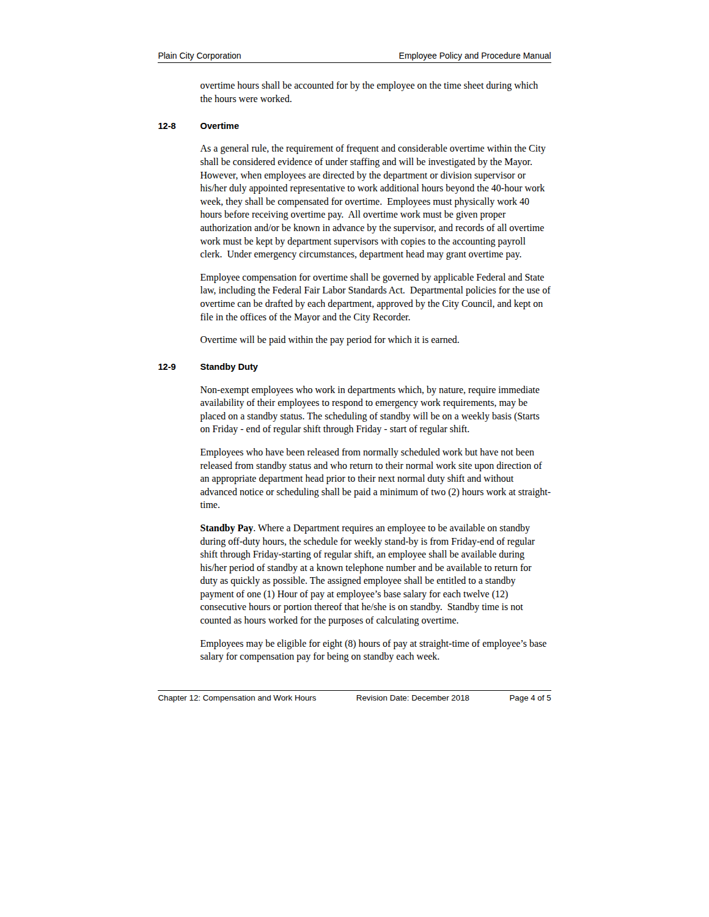Plain City Corporation
Employee Policy and Procedure Manual
overtime hours shall be accounted for by the employee on the time sheet during which the hours were worked.
12-8
Overtime
As a general rule, the requirement of frequent and considerable overtime within the City shall be considered evidence of under staffing and will be investigated by the Mayor. However, when employees are directed by the department or division supervisor or his/her duly appointed representative to work additional hours beyond the 40-hour work week, they shall be compensated for overtime. Employees must physically work 40 hours before receiving overtime pay. All overtime work must be given proper authorization and/or be known in advance by the supervisor, and records of all overtime work must be kept by department supervisors with copies to the accounting payroll clerk. Under emergency circumstances, department head may grant overtime pay.
Employee compensation for overtime shall be governed by applicable Federal and State law, including the Federal Fair Labor Standards Act. Departmental policies for the use of overtime can be drafted by each department, approved by the City Council, and kept on file in the offices of the Mayor and the City Recorder.
Overtime will be paid within the pay period for which it is earned.
12-9
Standby Duty
Non-exempt employees who work in departments which, by nature, require immediate availability of their employees to respond to emergency work requirements, may be placed on a standby status. The scheduling of standby will be on a weekly basis (Starts on Friday - end of regular shift through Friday - start of regular shift.
Employees who have been released from normally scheduled work but have not been released from standby status and who return to their normal work site upon direction of an appropriate department head prior to their next normal duty shift and without advanced notice or scheduling shall be paid a minimum of two (2) hours work at straight-time.
Standby Pay. Where a Department requires an employee to be available on standby during off-duty hours, the schedule for weekly stand-by is from Friday-end of regular shift through Friday-starting of regular shift, an employee shall be available during his/her period of standby at a known telephone number and be available to return for duty as quickly as possible. The assigned employee shall be entitled to a standby payment of one (1) Hour of pay at employee’s base salary for each twelve (12) consecutive hours or portion thereof that he/she is on standby. Standby time is not counted as hours worked for the purposes of calculating overtime.
Employees may be eligible for eight (8) hours of pay at straight-time of employee’s base salary for compensation pay for being on standby each week.
Chapter 12: Compensation and Work Hours
Revision Date: December 2018
Page 4 of 5